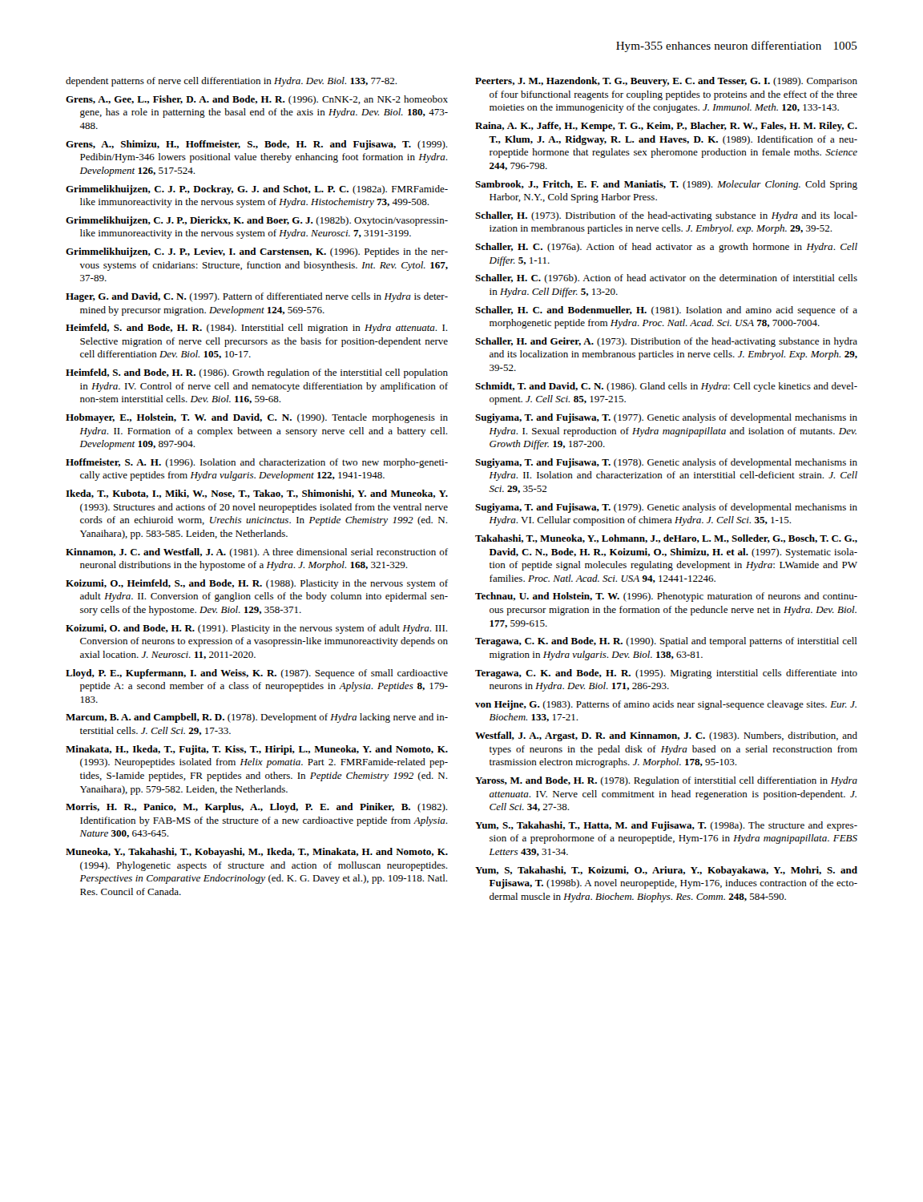Hym-355 enhances neuron differentiation 1005
dependent patterns of nerve cell differentiation in Hydra. Dev. Biol. 133, 77-82.
Grens, A., Gee, L., Fisher, D. A. and Bode, H. R. (1996). CnNK-2, an NK-2 homeobox gene, has a role in patterning the basal end of the axis in Hydra. Dev. Biol. 180, 473-488.
Grens, A., Shimizu, H., Hoffmeister, S., Bode, H. R. and Fujisawa, T. (1999). Pedibin/Hym-346 lowers positional value thereby enhancing foot formation in Hydra. Development 126, 517-524.
Grimmelikhuijzen, C. J. P., Dockray, G. J. and Schot, L. P. C. (1982a). FMRFamide-like immunoreactivity in the nervous system of Hydra. Histochemistry 73, 499-508.
Grimmelikhuijzen, C. J. P., Dierickx, K. and Boer, G. J. (1982b). Oxytocin/vasopressin-like immunoreactivity in the nervous system of Hydra. Neurosci. 7, 3191-3199.
Grimmelikhuijzen, C. J. P., Leviev, I. and Carstensen, K. (1996). Peptides in the nervous systems of cnidarians: Structure, function and biosynthesis. Int. Rev. Cytol. 167, 37-89.
Hager, G. and David, C. N. (1997). Pattern of differentiated nerve cells in Hydra is determined by precursor migration. Development 124, 569-576.
Heimfeld, S. and Bode, H. R. (1984). Interstitial cell migration in Hydra attenuata. I. Selective migration of nerve cell precursors as the basis for position-dependent nerve cell differentiation Dev. Biol. 105, 10-17.
Heimfeld, S. and Bode, H. R. (1986). Growth regulation of the interstitial cell population in Hydra. IV. Control of nerve cell and nematocyte differentiation by amplification of non-stem interstitial cells. Dev. Biol. 116, 59-68.
Hobmayer, E., Holstein, T. W. and David, C. N. (1990). Tentacle morphogenesis in Hydra. II. Formation of a complex between a sensory nerve cell and a battery cell. Development 109, 897-904.
Hoffmeister, S. A. H. (1996). Isolation and characterization of two new morpho-genetically active peptides from Hydra vulgaris. Development 122, 1941-1948.
Ikeda, T., Kubota, I., Miki, W., Nose, T., Takao, T., Shimonishi, Y. and Muneoka, Y. (1993). Structures and actions of 20 novel neuropeptides isolated from the ventral nerve cords of an echiuroid worm, Urechis unicinctus. In Peptide Chemistry 1992 (ed. N. Yanaihara), pp. 583-585. Leiden, the Netherlands.
Kinnamon, J. C. and Westfall, J. A. (1981). A three dimensional serial reconstruction of neuronal distributions in the hypostome of a Hydra. J. Morphol. 168, 321-329.
Koizumi, O., Heimfeld, S., and Bode, H. R. (1988). Plasticity in the nervous system of adult Hydra. II. Conversion of ganglion cells of the body column into epidermal sensory cells of the hypostome. Dev. Biol. 129, 358-371.
Koizumi, O. and Bode, H. R. (1991). Plasticity in the nervous system of adult Hydra. III. Conversion of neurons to expression of a vasopressin-like immunoreactivity depends on axial location. J. Neurosci. 11, 2011-2020.
Lloyd, P. E., Kupfermann, I. and Weiss, K. R. (1987). Sequence of small cardioactive peptide A: a second member of a class of neuropeptides in Aplysia. Peptides 8, 179-183.
Marcum, B. A. and Campbell, R. D. (1978). Development of Hydra lacking nerve and interstitial cells. J. Cell Sci. 29, 17-33.
Minakata, H., Ikeda, T., Fujita, T. Kiss, T., Hiripi, L., Muneoka, Y. and Nomoto, K. (1993). Neuropeptides isolated from Helix pomatia. Part 2. FMRFamide-related peptides, S-Iamide peptides, FR peptides and others. In Peptide Chemistry 1992 (ed. N. Yanaihara), pp. 579-582. Leiden, the Netherlands.
Morris, H. R., Panico, M., Karplus, A., Lloyd, P. E. and Piniker, B. (1982). Identification by FAB-MS of the structure of a new cardioactive peptide from Aplysia. Nature 300, 643-645.
Muneoka, Y., Takahashi, T., Kobayashi, M., Ikeda, T., Minakata, H. and Nomoto, K. (1994). Phylogenetic aspects of structure and action of molluscan neuropeptides. Perspectives in Comparative Endocrinology (ed. K. G. Davey et al.), pp. 109-118. Natl. Res. Council of Canada.
Peerters, J. M., Hazendonk, T. G., Beuvery, E. C. and Tesser, G. I. (1989). Comparison of four bifunctional reagents for coupling peptides to proteins and the effect of the three moieties on the immunogenicity of the conjugates. J. Immunol. Meth. 120, 133-143.
Raina, A. K., Jaffe, H., Kempe, T. G., Keim, P., Blacher, R. W., Fales, H. M. Riley, C. T., Klum, J. A., Ridgway, R. L. and Haves, D. K. (1989). Identification of a neuropeptide hormone that regulates sex pheromone production in female moths. Science 244, 796-798.
Sambrook, J., Fritch, E. F. and Maniatis, T. (1989). Molecular Cloning. Cold Spring Harbor, N.Y., Cold Spring Harbor Press.
Schaller, H. (1973). Distribution of the head-activating substance in Hydra and its localization in membranous particles in nerve cells. J. Embryol. exp. Morph. 29, 39-52.
Schaller, H. C. (1976a). Action of head activator as a growth hormone in Hydra. Cell Differ. 5, 1-11.
Schaller, H. C. (1976b). Action of head activator on the determination of interstitial cells in Hydra. Cell Differ. 5, 13-20.
Schaller, H. C. and Bodenmueller, H. (1981). Isolation and amino acid sequence of a morphogenetic peptide from Hydra. Proc. Natl. Acad. Sci. USA 78, 7000-7004.
Schaller, H. and Geirer, A. (1973). Distribution of the head-activating substance in hydra and its localization in membranous particles in nerve cells. J. Embryol. Exp. Morph. 29, 39-52.
Schmidt, T. and David, C. N. (1986). Gland cells in Hydra: Cell cycle kinetics and development. J. Cell Sci. 85, 197-215.
Sugiyama, T. and Fujisawa, T. (1977). Genetic analysis of developmental mechanisms in Hydra. I. Sexual reproduction of Hydra magnipapillata and isolation of mutants. Dev. Growth Differ. 19, 187-200.
Sugiyama, T. and Fujisawa, T. (1978). Genetic analysis of developmental mechanisms in Hydra. II. Isolation and characterization of an interstitial cell-deficient strain. J. Cell Sci. 29, 35-52
Sugiyama, T. and Fujisawa, T. (1979). Genetic analysis of developmental mechanisms in Hydra. VI. Cellular composition of chimera Hydra. J. Cell Sci. 35, 1-15.
Takahashi, T., Muneoka, Y., Lohmann, J., deHaro, L. M., Solleder, G., Bosch, T. C. G., David, C. N., Bode, H. R., Koizumi, O., Shimizu, H. et al. (1997). Systematic isolation of peptide signal molecules regulating development in Hydra: LWamide and PW families. Proc. Natl. Acad. Sci. USA 94, 12441-12246.
Technau, U. and Holstein, T. W. (1996). Phenotypic maturation of neurons and continuous precursor migration in the formation of the peduncle nerve net in Hydra. Dev. Biol. 177, 599-615.
Teragawa, C. K. and Bode, H. R. (1990). Spatial and temporal patterns of interstitial cell migration in Hydra vulgaris. Dev. Biol. 138, 63-81.
Teragawa, C. K. and Bode, H. R. (1995). Migrating interstitial cells differentiate into neurons in Hydra. Dev. Biol. 171, 286-293.
von Heijne, G. (1983). Patterns of amino acids near signal-sequence cleavage sites. Eur. J. Biochem. 133, 17-21.
Westfall, J. A., Argast, D. R. and Kinnamon, J. C. (1983). Numbers, distribution, and types of neurons in the pedal disk of Hydra based on a serial reconstruction from trasmission electron micrographs. J. Morphol. 178, 95-103.
Yaross, M. and Bode, H. R. (1978). Regulation of interstitial cell differentiation in Hydra attenuata. IV. Nerve cell commitment in head regeneration is position-dependent. J. Cell Sci. 34, 27-38.
Yum, S., Takahashi, T., Hatta, M. and Fujisawa, T. (1998a). The structure and expression of a preprohormone of a neuropeptide, Hym-176 in Hydra magnipapillata. FEBS Letters 439, 31-34.
Yum, S, Takahashi, T., Koizumi, O., Ariura, Y., Kobayakawa, Y., Mohri, S. and Fujisawa, T. (1998b). A novel neuropeptide, Hym-176, induces contraction of the ectodermal muscle in Hydra. Biochem. Biophys. Res. Comm. 248, 584-590.